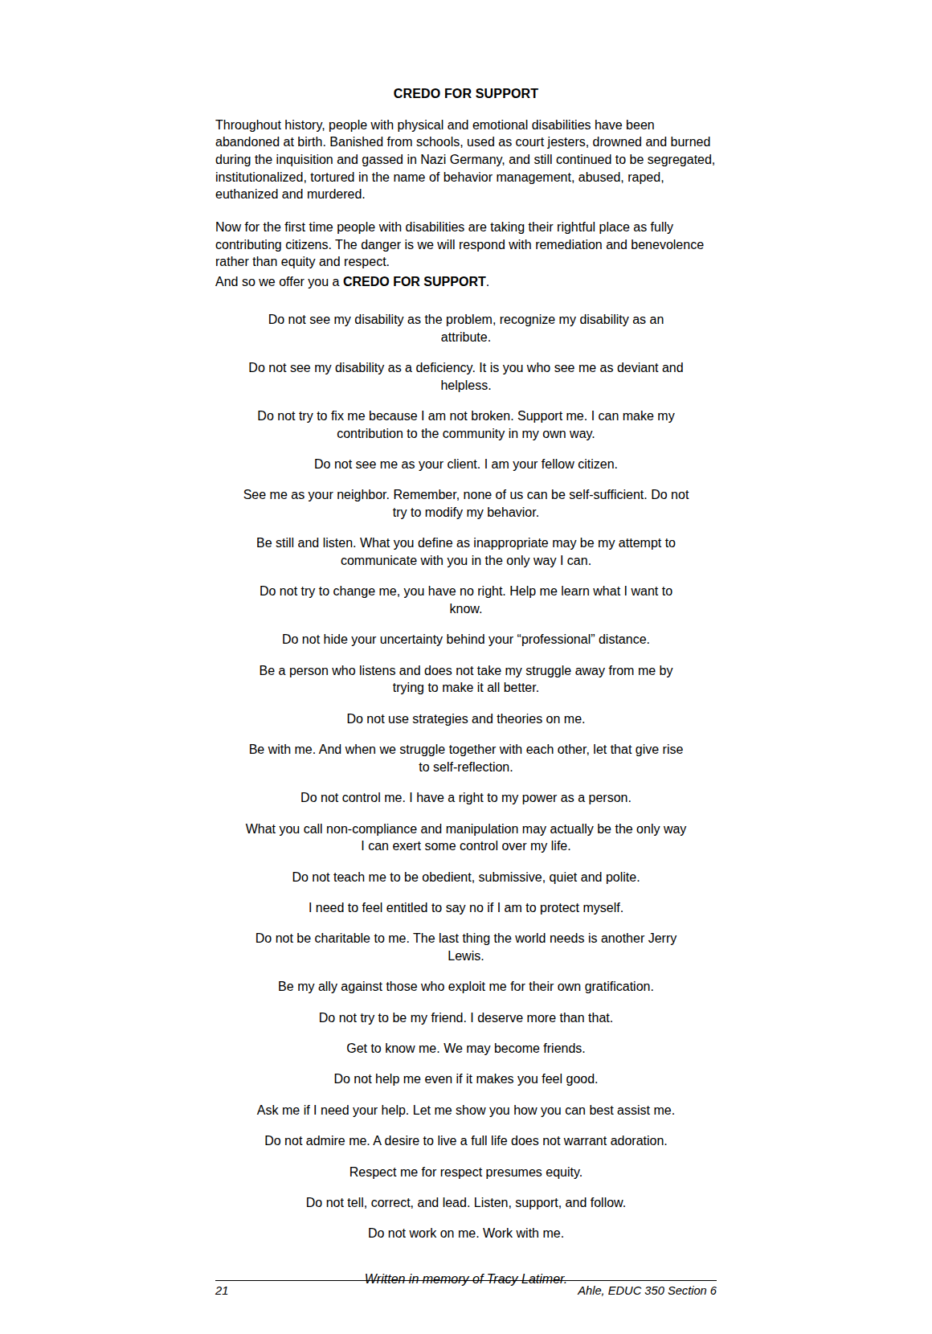CREDO FOR SUPPORT
Throughout history, people with physical and emotional disabilities have been abandoned at birth. Banished from schools, used as court jesters, drowned and burned during the inquisition and gassed in Nazi Germany, and still continued to be segregated, institutionalized, tortured in the name of behavior management, abused, raped, euthanized and murdered.
Now for the first time people with disabilities are taking their rightful place as fully contributing citizens. The danger is we will respond with remediation and benevolence rather than equity and respect.
And so we offer you a CREDO FOR SUPPORT.
Do not see my disability as the problem, recognize my disability as an attribute.
Do not see my disability as a deficiency. It is you who see me as deviant and helpless.
Do not try to fix me because I am not broken. Support me. I can make my contribution to the community in my own way.
Do not see me as your client. I am your fellow citizen.
See me as your neighbor. Remember, none of us can be self-sufficient. Do not try to modify my behavior.
Be still and listen. What you define as inappropriate may be my attempt to communicate with you in the only way I can.
Do not try to change me, you have no right. Help me learn what I want to know.
Do not hide your uncertainty behind your “professional” distance.
Be a person who listens and does not take my struggle away from me by trying to make it all better.
Do not use strategies and theories on me.
Be with me. And when we struggle together with each other, let that give rise to self-reflection.
Do not control me. I have a right to my power as a person.
What you call non-compliance and manipulation may actually be the only way I can exert some control over my life.
Do not teach me to be obedient, submissive, quiet and polite.
I need to feel entitled to say no if I am to protect myself.
Do not be charitable to me. The last thing the world needs is another Jerry Lewis.
Be my ally against those who exploit me for their own gratification.
Do not try to be my friend. I deserve more than that.
Get to know me. We may become friends.
Do not help me even if it makes you feel good.
Ask me if I need your help. Let me show you how you can best assist me.
Do not admire me. A desire to live a full life does not warrant adoration.
Respect me for respect presumes equity.
Do not tell, correct, and lead. Listen, support, and follow.
Do not work on me. Work with me.
Written in memory of Tracy Latimer.
21 Ahle, EDUC 350 Section 6